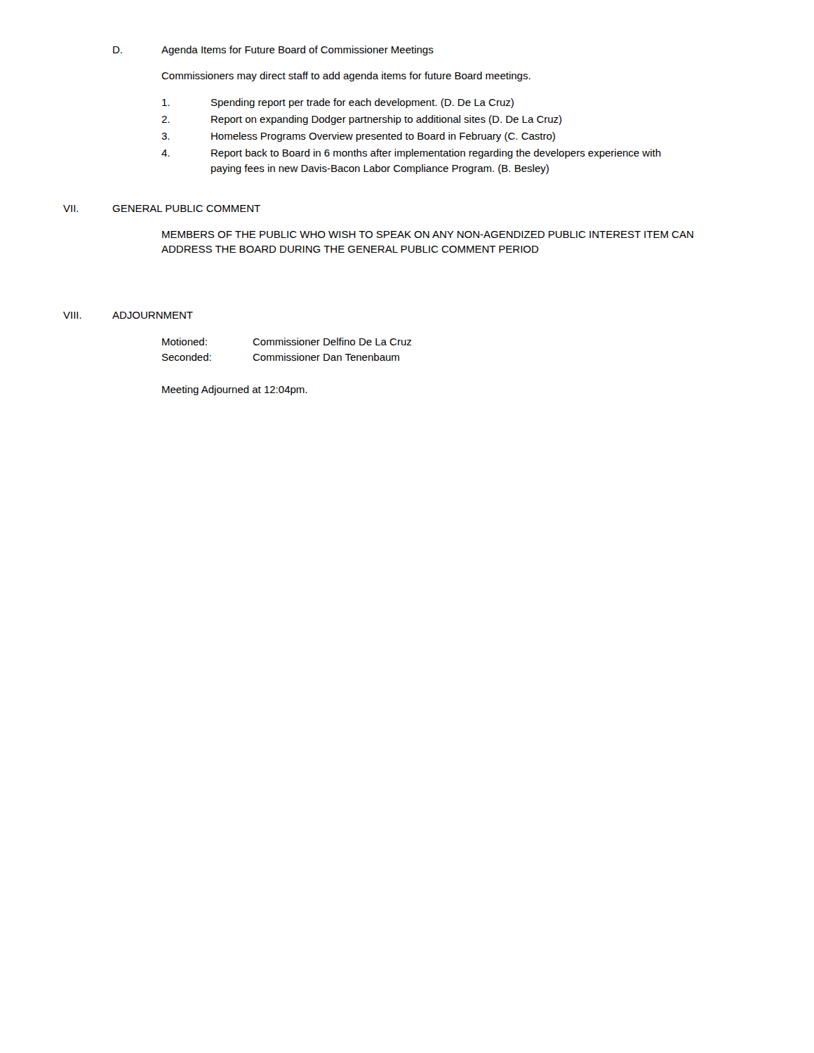D.
Agenda Items for Future Board of Commissioner Meetings
Commissioners may direct staff to add agenda items for future Board meetings.
1. Spending report per trade for each development. (D. De La Cruz)
2. Report on expanding Dodger partnership to additional sites (D. De La Cruz)
3. Homeless Programs Overview presented to Board in February (C. Castro)
4. Report back to Board in 6 months after implementation regarding the developers experience with paying fees in new Davis-Bacon Labor Compliance Program. (B. Besley)
VII.
GENERAL PUBLIC COMMENT
MEMBERS OF THE PUBLIC WHO WISH TO SPEAK ON ANY NON-AGENDIZED PUBLIC INTEREST ITEM CAN ADDRESS THE BOARD DURING THE GENERAL PUBLIC COMMENT PERIOD
VIII.
ADJOURNMENT
| Motioned: | Commissioner Delfino De La Cruz |
| Seconded: | Commissioner Dan Tenenbaum |
Meeting Adjourned at 12:04pm.